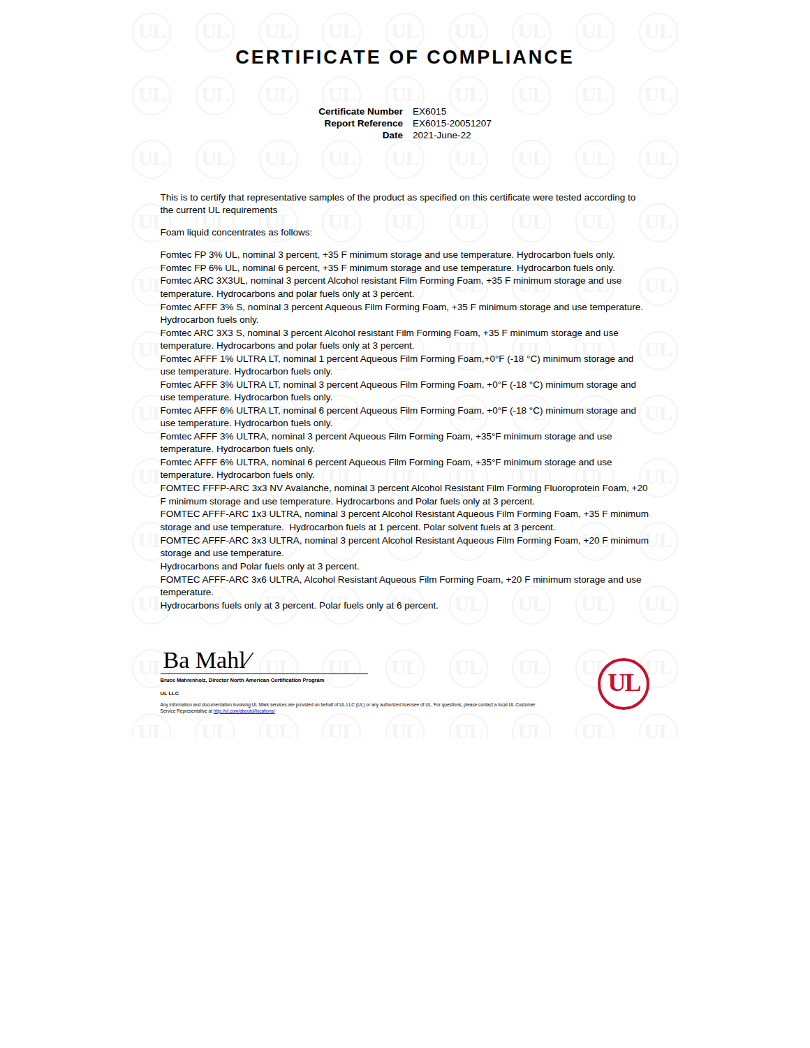UL UL UL UL UL UL UL UL UL UL UL UL UL UL UL UL UL UL UL UL UL UL UL UL UL UL UL UL UL UL UL UL UL UL UL UL UL UL UL UL UL UL UL UL UL UL UL UL UL UL UL UL UL UL UL UL UL UL UL UL UL UL UL UL UL UL UL UL UL UL UL UL UL UL UL UL UL UL UL UL UL UL UL UL UL UL UL UL UL UL UL UL UL UL UL UL UL UL UL UL UL UL UL UL UL UL UL UL
CERTIFICATE OF COMPLIANCE
| Certificate Number | EX6015 |
| Report Reference | EX6015-20051207 |
| Date | 2021-June-22 |
This is to certify that representative samples of the product as specified on this certificate were tested according to the current UL requirements
Foam liquid concentrates as follows:
Fomtec FP 3% UL, nominal 3 percent, +35 F minimum storage and use temperature. Hydrocarbon fuels only.
Fomtec FP 6% UL, nominal 6 percent, +35 F minimum storage and use temperature. Hydrocarbon fuels only.
Fomtec ARC 3X3UL, nominal 3 percent Alcohol resistant Film Forming Foam, +35 F minimum storage and use temperature. Hydrocarbons and polar fuels only at 3 percent.
Fomtec AFFF 3% S, nominal 3 percent Aqueous Film Forming Foam, +35 F minimum storage and use temperature. Hydrocarbon fuels only.
Fomtec ARC 3X3 S, nominal 3 percent Alcohol resistant Film Forming Foam, +35 F minimum storage and use temperature. Hydrocarbons and polar fuels only at 3 percent.
Fomtec AFFF 1% ULTRA LT, nominal 1 percent Aqueous Film Forming Foam,+0°F (-18 °C) minimum storage and use temperature. Hydrocarbon fuels only.
Fomtec AFFF 3% ULTRA LT, nominal 3 percent Aqueous Film Forming Foam, +0°F (-18 °C) minimum storage and use temperature. Hydrocarbon fuels only.
Fomtec AFFF 6% ULTRA LT, nominal 6 percent Aqueous Film Forming Foam, +0°F (-18 °C) minimum storage and use temperature. Hydrocarbon fuels only.
Fomtec AFFF 3% ULTRA, nominal 3 percent Aqueous Film Forming Foam, +35°F minimum storage and use temperature. Hydrocarbon fuels only.
Fomtec AFFF 6% ULTRA, nominal 6 percent Aqueous Film Forming Foam, +35°F minimum storage and use temperature. Hydrocarbon fuels only.
FOMTEC FFFP-ARC 3x3 NV Avalanche, nominal 3 percent Alcohol Resistant Film Forming Fluoroprotein Foam, +20 F minimum storage and use temperature. Hydrocarbons and Polar fuels only at 3 percent.
FOMTEC AFFF-ARC 1x3 ULTRA, nominal 3 percent Alcohol Resistant Aqueous Film Forming Foam, +35 F minimum storage and use temperature. Hydrocarbon fuels at 1 percent. Polar solvent fuels at 3 percent.
FOMTEC AFFF-ARC 3x3 ULTRA, nominal 3 percent Alcohol Resistant Aqueous Film Forming Foam, +20 F minimum storage and use temperature.
Hydrocarbons and Polar fuels only at 3 percent.
FOMTEC AFFF-ARC 3x6 ULTRA, Alcohol Resistant Aqueous Film Forming Foam, +20 F minimum storage and use temperature.
Hydrocarbons fuels only at 3 percent. Polar fuels only at 6 percent.
Ba Mahl⁄
Bruce Mahrenholz, Director North American Certification Program
UL LLC
Any information and documentation involving UL Mark services are provided on behalf of UL LLC (UL) or any authorized licensee of UL. For questions, please contact a local UL Customer Service Representative at http://ul.com/aboutul/locations/
UL